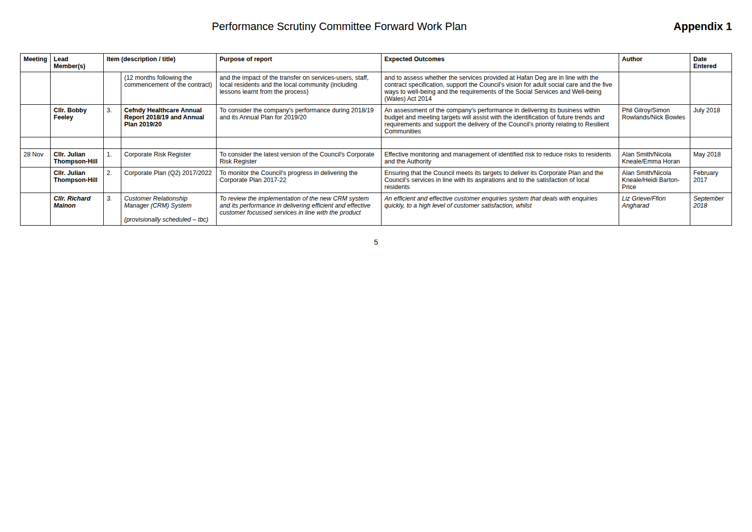Performance Scrutiny Committee Forward Work Plan
Appendix 1
| Meeting | Lead Member(s) | Item (description / title) | Purpose of report | Expected Outcomes | Author | Date Entered |
| --- | --- | --- | --- | --- | --- | --- |
| | | | (12 months following the commencement of the contract) | and the impact of the transfer on services-users, staff, local residents and the local community (including lessons learnt from the process) | and to assess whether the services provided at Hafan Deg are in line with the contract specification, support the Council's vision for adult social care and the five ways to well-being and the requirements of the Social Services and Well-being (Wales) Act 2014 | | |
| | Cllr. Bobby Feeley | 3. | Cefndy Healthcare Annual Report 2018/19 and Annual Plan 2019/20 | To consider the company's performance during 2018/19 and its Annual Plan for 2019/20 | An assessment of the company's performance in delivering its business within budget and meeting targets will assist with the identification of future trends and requirements and support the delivery of the Council's priority relating to Resilient Communities | Phil Gilroy/Simon Rowlands/Nick Bowles | July 2018 |
| 28 Nov | Cllr. Julian Thompson-Hill | 1. | Corporate Risk Register | To consider the latest version of the Council's Corporate Risk Register | Effective monitoring and management of identified risk to reduce risks to residents and the Authority | Alan Smith/Nicola Kneale/Emma Horan | May 2018 |
| | Cllr. Julian Thompson-Hill | 2. | Corporate Plan (Q2) 2017/2022 | To monitor the Council's progress in delivering the Corporate Plan 2017-22 | Ensuring that the Council meets its targets to deliver its Corporate Plan and the Council's services in line with its aspirations and to the satisfaction of local residents | Alan Smith/Nicola Kneale/Heidi Barton-Price | February 2017 |
| | Cllr. Richard Mainon | 3. | Customer Relationship Manager (CRM) System (provisionally scheduled – tbc) | To review the implementation of the new CRM system and its performance in delivering efficient and effective customer focussed services in line with the product | An efficient and effective customer enquiries system that deals with enquiries quickly, to a high level of customer satisfaction, whilst | Liz Grieve/Ffion Angharad | September 2018 |
5